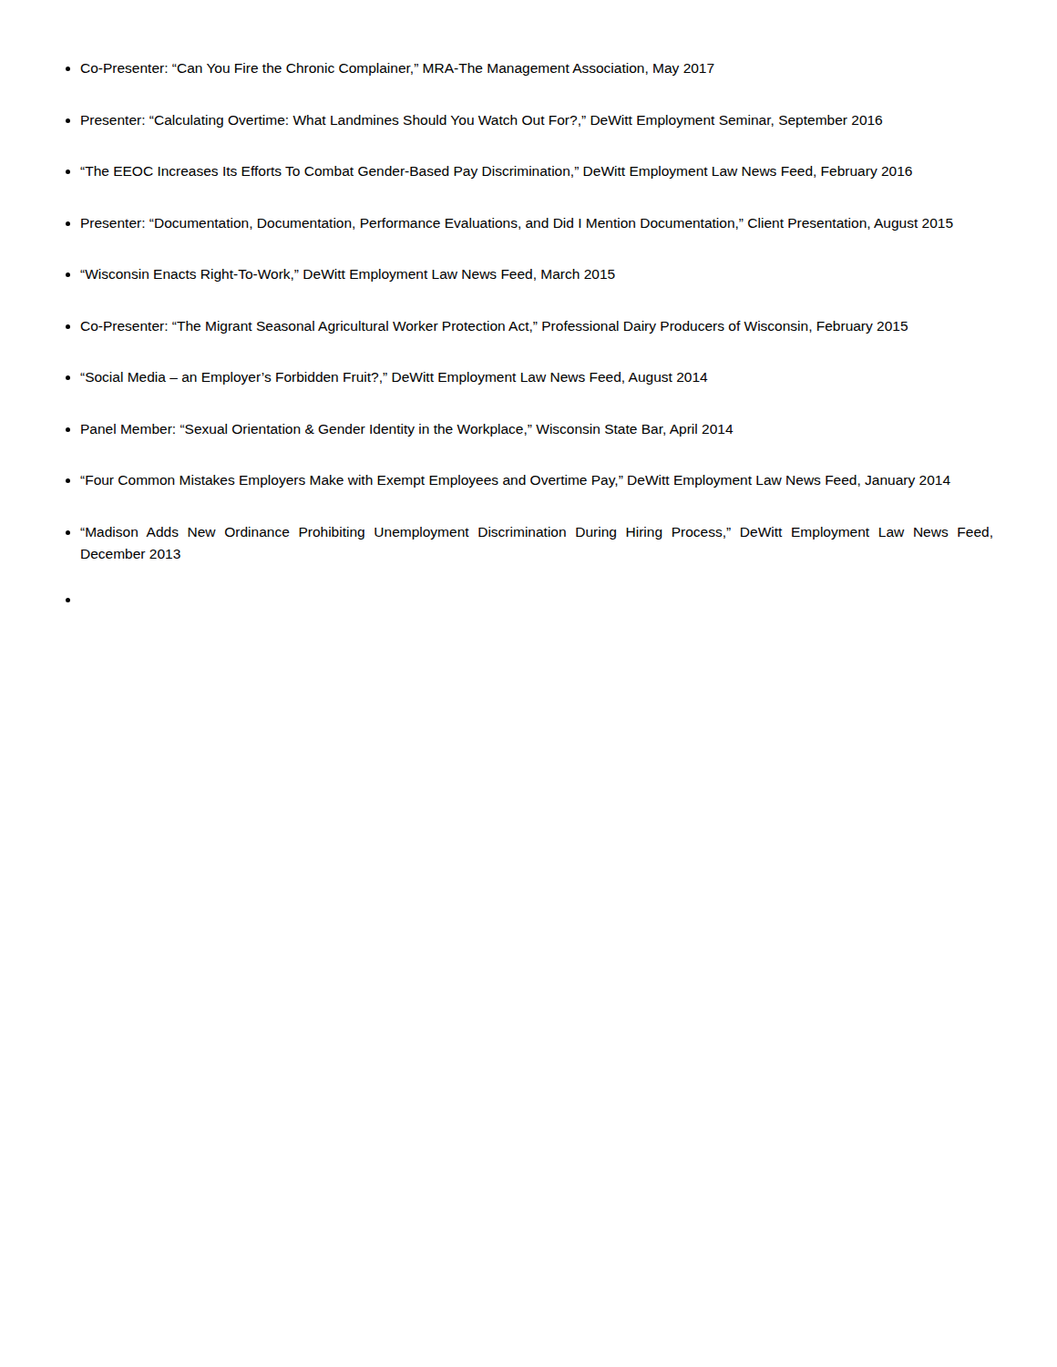Co-Presenter: “Can You Fire the Chronic Complainer,” MRA-The Management Association, May 2017
Presenter: “Calculating Overtime: What Landmines Should You Watch Out For?,” DeWitt Employment Seminar, September 2016
“The EEOC Increases Its Efforts To Combat Gender-Based Pay Discrimination,” DeWitt Employment Law News Feed, February 2016
Presenter: “Documentation, Documentation, Performance Evaluations, and Did I Mention Documentation,” Client Presentation, August 2015
“Wisconsin Enacts Right-To-Work,” DeWitt Employment Law News Feed, March 2015
Co-Presenter: “The Migrant Seasonal Agricultural Worker Protection Act,” Professional Dairy Producers of Wisconsin, February 2015
“Social Media – an Employer’s Forbidden Fruit?,” DeWitt Employment Law News Feed, August 2014
Panel Member: “Sexual Orientation & Gender Identity in the Workplace,” Wisconsin State Bar, April 2014
“Four Common Mistakes Employers Make with Exempt Employees and Overtime Pay,” DeWitt Employment Law News Feed, January 2014
“Madison Adds New Ordinance Prohibiting Unemployment Discrimination During Hiring Process,” DeWitt Employment Law News Feed, December 2013